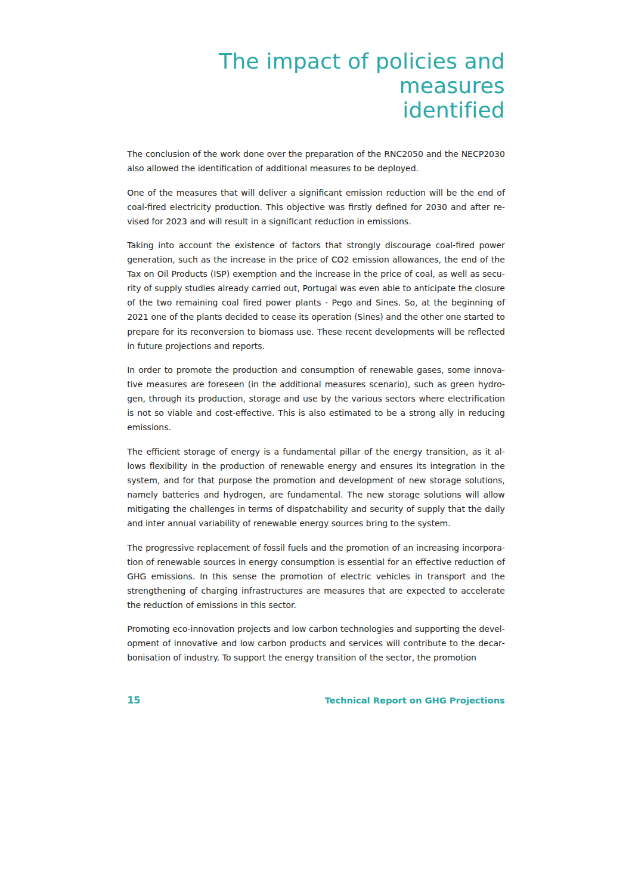The impact of policies and measures
identified
The conclusion of the work done over the preparation of the RNC2050 and the NECP2030 also allowed the identification of additional measures to be deployed.
One of the measures that will deliver a significant emission reduction will be the end of coal-fired electricity production. This objective was firstly defined for 2030 and after revised for 2023 and will result in a significant reduction in emissions.
Taking into account the existence of factors that strongly discourage coal-fired power generation, such as the increase in the price of CO2 emission allowances, the end of the Tax on Oil Products (ISP) exemption and the increase in the price of coal, as well as security of supply studies already carried out, Portugal was even able to anticipate the closure of the two remaining coal fired power plants - Pego and Sines. So, at the beginning of 2021 one of the plants decided to cease its operation (Sines) and the other one started to prepare for its reconversion to biomass use. These recent developments will be reflected in future projections and reports.
In order to promote the production and consumption of renewable gases, some innovative measures are foreseen (in the additional measures scenario), such as green hydrogen, through its production, storage and use by the various sectors where electrification is not so viable and cost-effective. This is also estimated to be a strong ally in reducing emissions.
The efficient storage of energy is a fundamental pillar of the energy transition, as it allows flexibility in the production of renewable energy and ensures its integration in the system, and for that purpose the promotion and development of new storage solutions, namely batteries and hydrogen, are fundamental. The new storage solutions will allow mitigating the challenges in terms of dispatchability and security of supply that the daily and inter annual variability of renewable energy sources bring to the system.
The progressive replacement of fossil fuels and the promotion of an increasing incorporation of renewable sources in energy consumption is essential for an effective reduction of GHG emissions. In this sense the promotion of electric vehicles in transport and the strengthening of charging infrastructures are measures that are expected to accelerate the reduction of emissions in this sector.
Promoting eco-innovation projects and low carbon technologies and supporting the development of innovative and low carbon products and services will contribute to the decarbonisation of industry. To support the energy transition of the sector, the promotion
15 Technical Report on GHG Projections